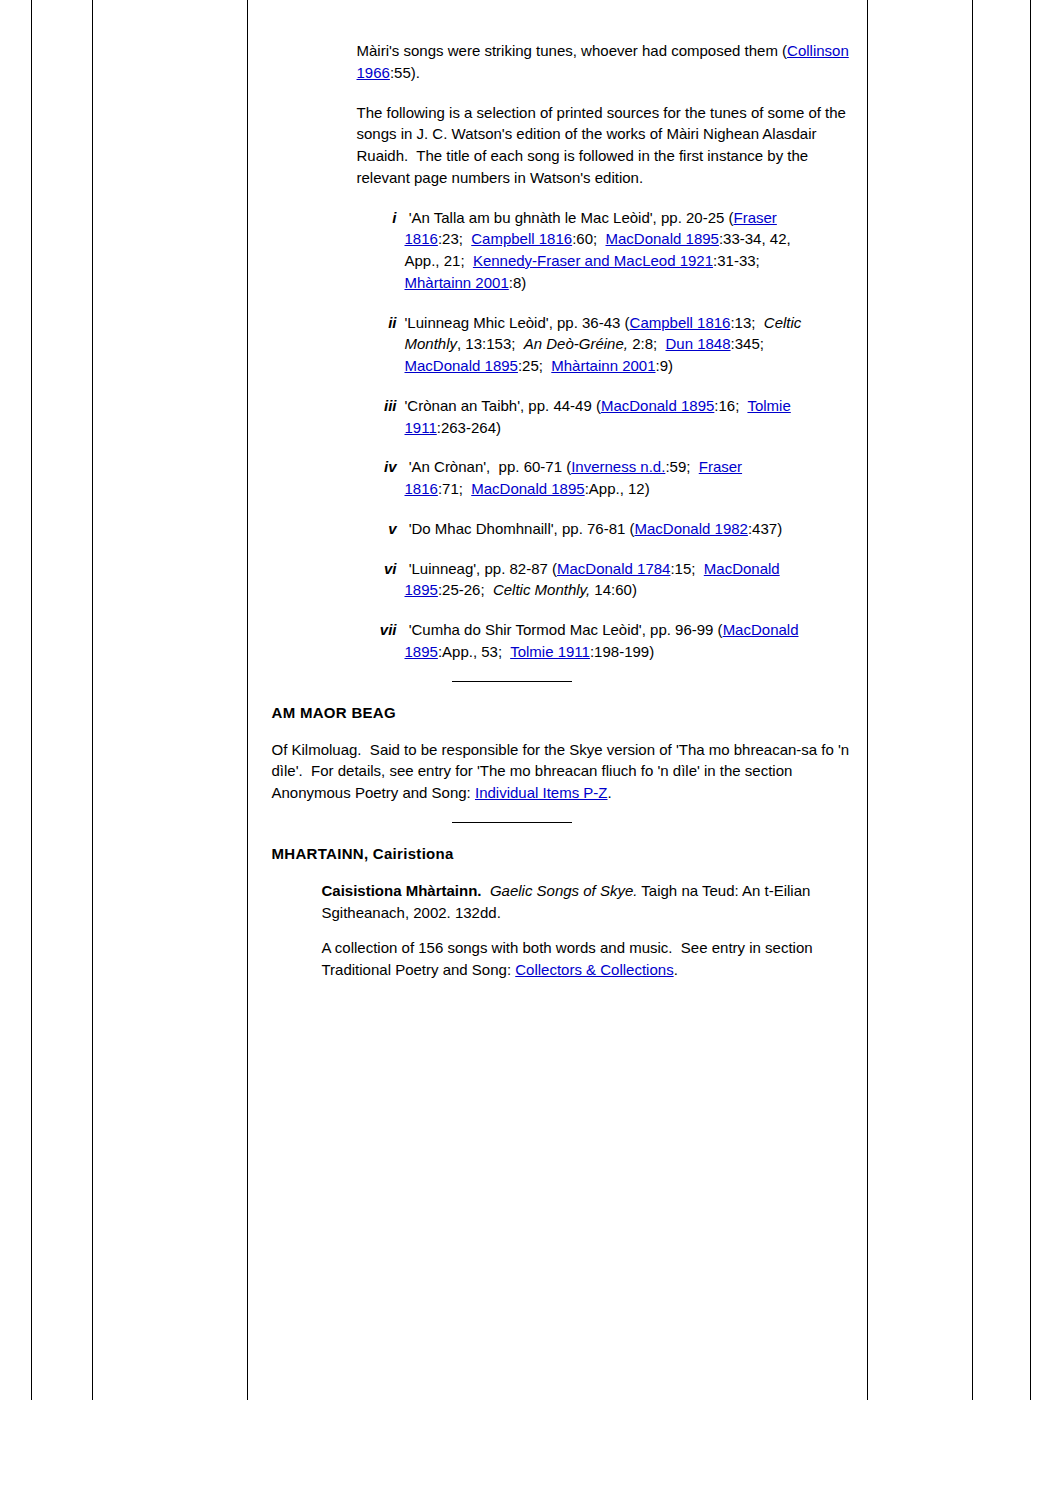Màiri's songs were striking tunes, whoever had composed them (Collinson 1966:55).
The following is a selection of printed sources for the tunes of some of the songs in J. C. Watson's edition of the works of Màiri Nighean Alasdair Ruaidh. The title of each song is followed in the first instance by the relevant page numbers in Watson's edition.
i 'An Talla am bu ghnàth le Mac Leòid', pp. 20-25 (Fraser 1816:23; Campbell 1816:60; MacDonald 1895:33-34, 42, App., 21; Kennedy-Fraser and MacLeod 1921:31-33; Mhàrtainn 2001:8)
ii'Luinneag Mhic Leòid', pp. 36-43 (Campbell 1816:13; Celtic Monthly, 13:153; An Deò-Gréine, 2:8; Dun 1848:345; MacDonald 1895:25; Mhàrtainn 2001:9)
iii'Crònan an Taibh', pp. 44-49 (MacDonald 1895:16; Tolmie 1911:263-264)
iv 'An Crònan', pp. 60-71 (Inverness n.d.:59; Fraser 1816:71; MacDonald 1895:App., 12)
v 'Do Mhac Dhomhnaill', pp. 76-81 (MacDonald 1982:437)
vi 'Luinneag', pp. 82-87 (MacDonald 1784:15; MacDonald 1895:25-26; Celtic Monthly, 14:60)
vii 'Cumha do Shir Tormod Mac Leòid', pp. 96-99 (MacDonald 1895:App., 53; Tolmie 1911:198-199)
AM MAOR BEAG
Of Kilmoluag. Said to be responsible for the Skye version of 'Tha mo bhreacan-sa fo 'n dìle'. For details, see entry for 'The mo bhreacan fliuch fo 'n dìle' in the section Anonymous Poetry and Song: Individual Items P-Z.
MHARTAINN, Cairistiona
Caisistiona Mhàrtainn. Gaelic Songs of Skye. Taigh na Teud: An t-Eilian Sgitheanach, 2002. 132dd.
A collection of 156 songs with both words and music. See entry in section Traditional Poetry and Song: Collectors & Collections.